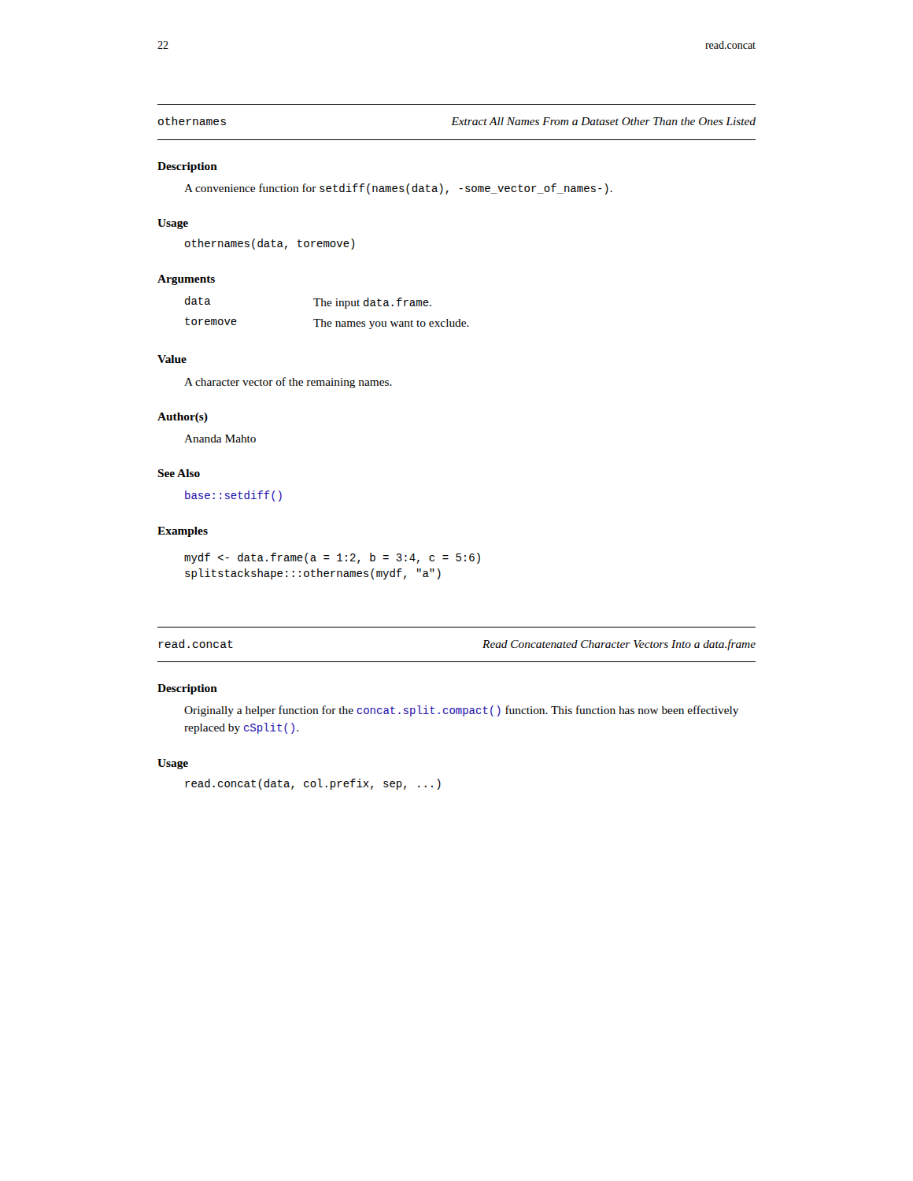22 read.concat
othernames Extract All Names From a Dataset Other Than the Ones Listed
Description
A convenience function for setdiff(names(data), -some_vector_of_names-).
Usage
othernames(data, toremove)
Arguments
| data | The input data.frame . |
| toremove | The names you want to exclude. |
Value
A character vector of the remaining names.
Author(s)
Ananda Mahto
See Also
base::setdiff()
Examples
mydf <- data.frame(a = 1:2, b = 3:4, c = 5:6)
splitstackshape:::othernames(mydf, "a")
read.concat Read Concatenated Character Vectors Into a data.frame
Description
Originally a helper function for the concat.split.compact() function. This function has now been effectively replaced by cSplit().
Usage
read.concat(data, col.prefix, sep, ...)